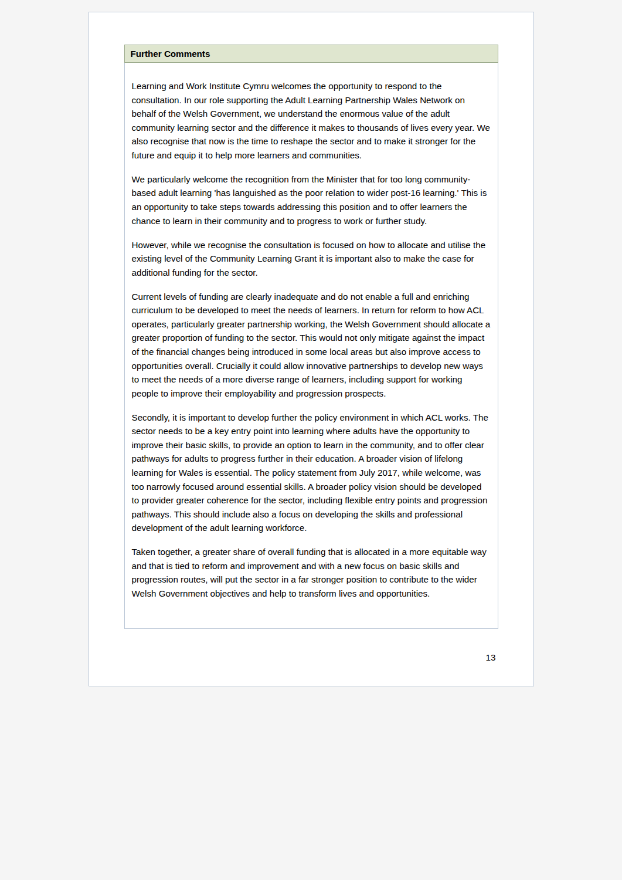Further Comments
Learning and Work Institute Cymru welcomes the opportunity to respond to the consultation. In our role supporting the Adult Learning Partnership Wales Network on behalf of the Welsh Government, we understand the enormous value of the adult community learning sector and the difference it makes to thousands of lives every year. We also recognise that now is the time to reshape the sector and to make it stronger for the future and equip it to help more learners and communities.
We particularly welcome the recognition from the Minister that for too long community-based adult learning 'has languished as the poor relation to wider post-16 learning.' This is an opportunity to take steps towards addressing this position and to offer learners the chance to learn in their community and to progress to work or further study.
However, while we recognise the consultation is focused on how to allocate and utilise the existing level of the Community Learning Grant it is important also to make the case for additional funding for the sector.
Current levels of funding are clearly inadequate and do not enable a full and enriching curriculum to be developed to meet the needs of learners. In return for reform to how ACL operates, particularly greater partnership working, the Welsh Government should allocate a greater proportion of funding to the sector. This would not only mitigate against the impact of the financial changes being introduced in some local areas but also improve access to opportunities overall. Crucially it could allow innovative partnerships to develop new ways to meet the needs of a more diverse range of learners, including support for working people to improve their employability and progression prospects.
Secondly, it is important to develop further the policy environment in which ACL works. The sector needs to be a key entry point into learning where adults have the opportunity to improve their basic skills, to provide an option to learn in the community, and to offer clear pathways for adults to progress further in their education. A broader vision of lifelong learning for Wales is essential. The policy statement from July 2017, while welcome, was too narrowly focused around essential skills. A broader policy vision should be developed to provider greater coherence for the sector, including flexible entry points and progression pathways. This should include also a focus on developing the skills and professional development of the adult learning workforce.
Taken together, a greater share of overall funding that is allocated in a more equitable way and that is tied to reform and improvement and with a new focus on basic skills and progression routes, will put the sector in a far stronger position to contribute to the wider Welsh Government objectives and help to transform lives and opportunities.
13